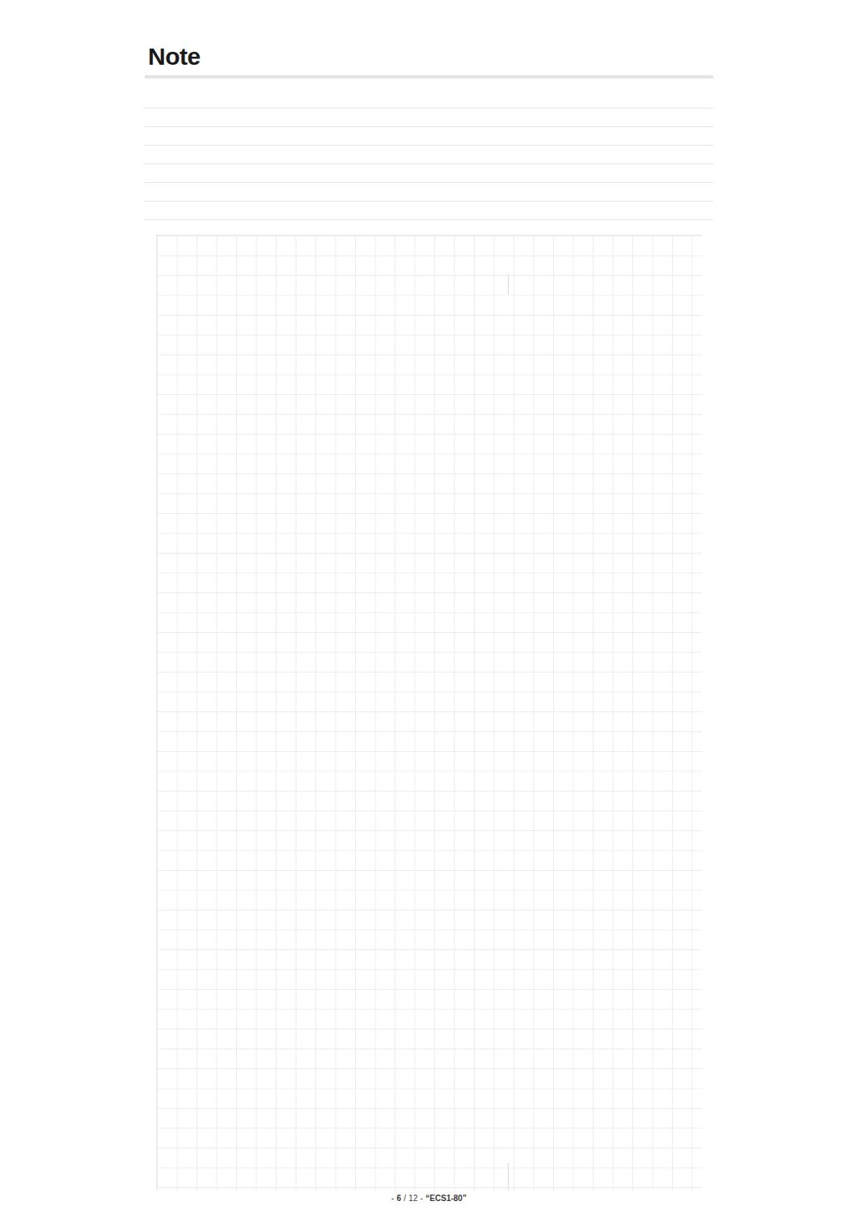Note
- 6 / 12 - “ECS1-80”